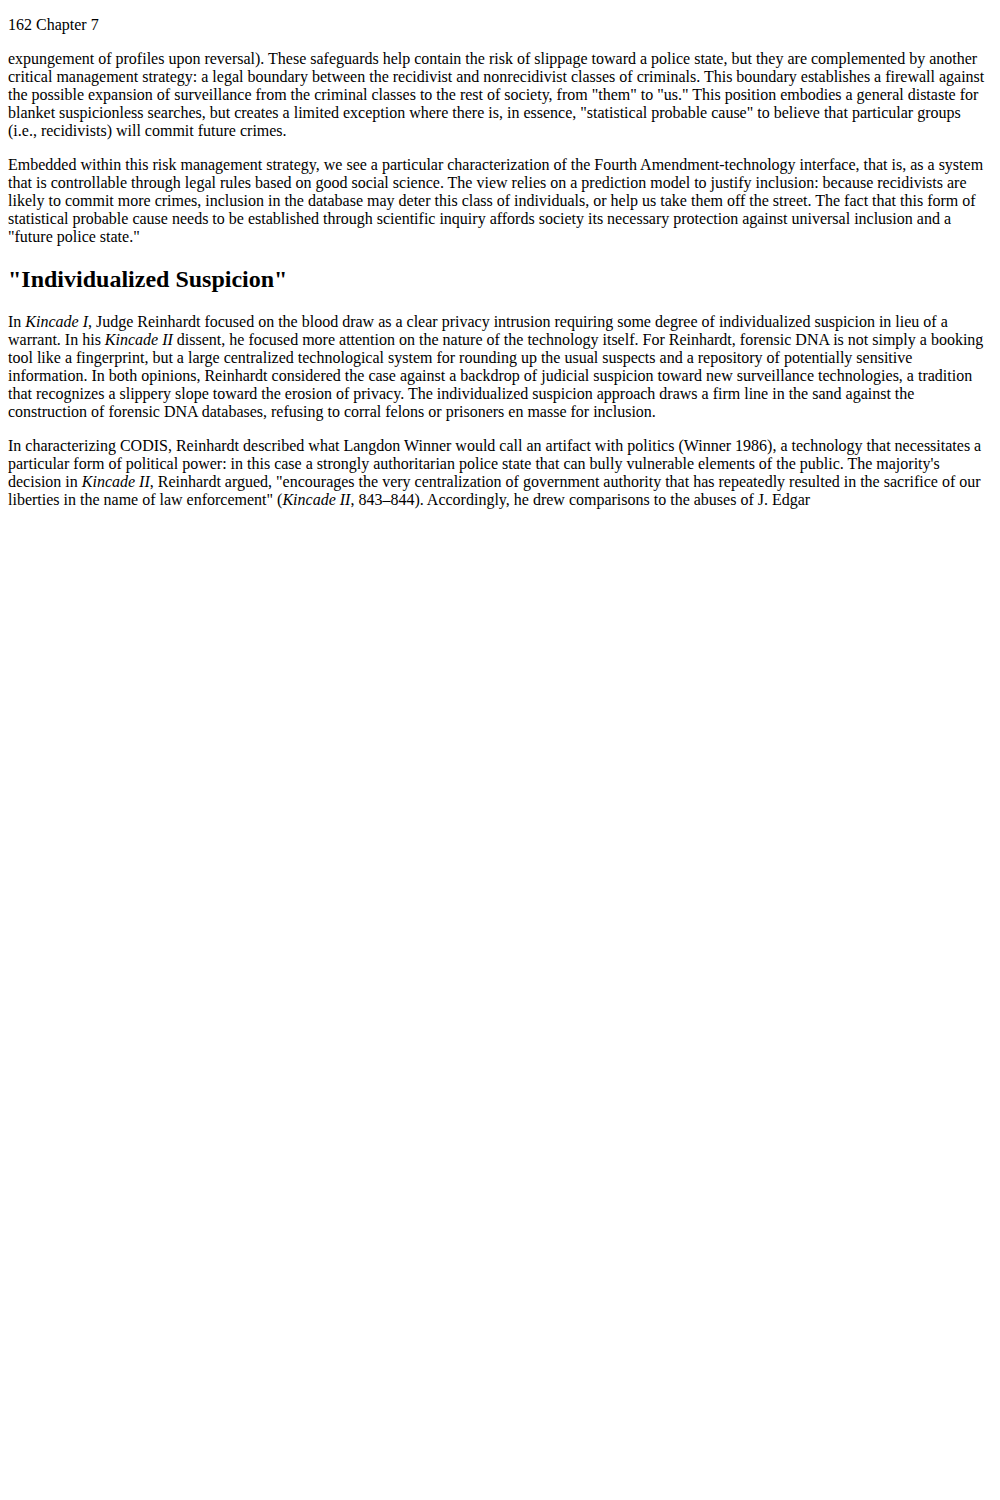162 Chapter 7
expungement of profiles upon reversal). These safeguards help contain the risk of slippage toward a police state, but they are complemented by another critical management strategy: a legal boundary between the recidivist and nonrecidivist classes of criminals. This boundary establishes a firewall against the possible expansion of surveillance from the criminal classes to the rest of society, from "them" to "us." This position embodies a general distaste for blanket suspicionless searches, but creates a limited exception where there is, in essence, "statistical probable cause" to believe that particular groups (i.e., recidivists) will commit future crimes.
Embedded within this risk management strategy, we see a particular characterization of the Fourth Amendment-technology interface, that is, as a system that is controllable through legal rules based on good social science. The view relies on a prediction model to justify inclusion: because recidivists are likely to commit more crimes, inclusion in the database may deter this class of individuals, or help us take them off the street. The fact that this form of statistical probable cause needs to be established through scientific inquiry affords society its necessary protection against universal inclusion and a "future police state."
"Individualized Suspicion"
In Kincade I, Judge Reinhardt focused on the blood draw as a clear privacy intrusion requiring some degree of individualized suspicion in lieu of a warrant. In his Kincade II dissent, he focused more attention on the nature of the technology itself. For Reinhardt, forensic DNA is not simply a booking tool like a fingerprint, but a large centralized technological system for rounding up the usual suspects and a repository of potentially sensitive information. In both opinions, Reinhardt considered the case against a backdrop of judicial suspicion toward new surveillance technologies, a tradition that recognizes a slippery slope toward the erosion of privacy. The individualized suspicion approach draws a firm line in the sand against the construction of forensic DNA databases, refusing to corral felons or prisoners en masse for inclusion.
In characterizing CODIS, Reinhardt described what Langdon Winner would call an artifact with politics (Winner 1986), a technology that necessitates a particular form of political power: in this case a strongly authoritarian police state that can bully vulnerable elements of the public. The majority's decision in Kincade II, Reinhardt argued, "encourages the very centralization of government authority that has repeatedly resulted in the sacrifice of our liberties in the name of law enforcement" (Kincade II, 843–844). Accordingly, he drew comparisons to the abuses of J. Edgar